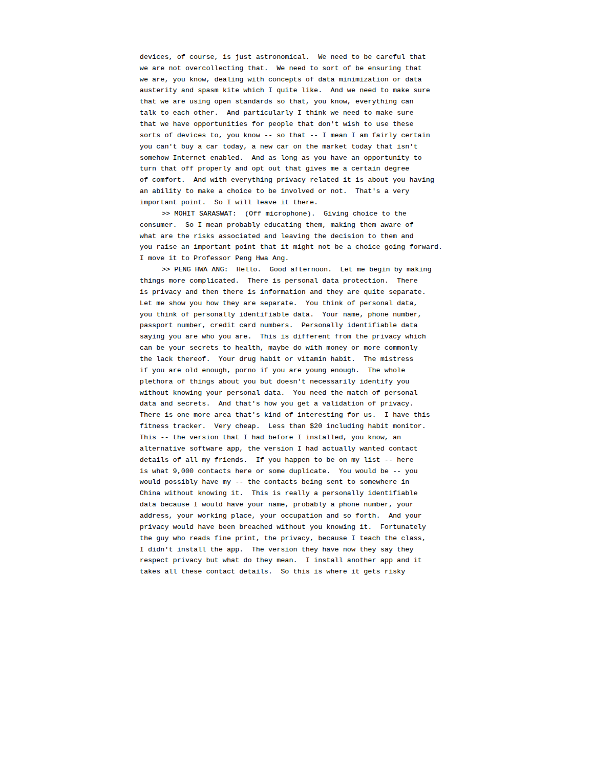devices, of course, is just astronomical. We need to be careful that
we are not overcollecting that. We need to sort of be ensuring that
we are, you know, dealing with concepts of data minimization or data
austerity and spasm kite which I quite like. And we need to make sure
that we are using open standards so that, you know, everything can
talk to each other. And particularly I think we need to make sure
that we have opportunities for people that don't wish to use these
sorts of devices to, you know -- so that -- I mean I am fairly certain
you can't buy a car today, a new car on the market today that isn't
somehow Internet enabled. And as long as you have an opportunity to
turn that off properly and opt out that gives me a certain degree
of comfort. And with everything privacy related it is about you having
an ability to make a choice to be involved or not. That's a very
important point. So I will leave it there.
>> MOHIT SARASWAT: (Off microphone). Giving choice to the
consumer. So I mean probably educating them, making them aware of
what are the risks associated and leaving the decision to them and
you raise an important point that it might not be a choice going forward.
I move it to Professor Peng Hwa Ang.
>> PENG HWA ANG: Hello. Good afternoon. Let me begin by making
things more complicated. There is personal data protection. There
is privacy and then there is information and they are quite separate.
Let me show you how they are separate. You think of personal data,
you think of personally identifiable data. Your name, phone number,
passport number, credit card numbers. Personally identifiable data
saying you are who you are. This is different from the privacy which
can be your secrets to health, maybe do with money or more commonly
the lack thereof. Your drug habit or vitamin habit. The mistress
if you are old enough, porno if you are young enough. The whole
plethora of things about you but doesn't necessarily identify you
without knowing your personal data. You need the match of personal
data and secrets. And that's how you get a validation of privacy.
There is one more area that's kind of interesting for us. I have this
fitness tracker. Very cheap. Less than $20 including habit monitor.
This -- the version that I had before I installed, you know, an
alternative software app, the version I had actually wanted contact
details of all my friends. If you happen to be on my list -- here
is what 9,000 contacts here or some duplicate. You would be -- you
would possibly have my -- the contacts being sent to somewhere in
China without knowing it. This is really a personally identifiable
data because I would have your name, probably a phone number, your
address, your working place, your occupation and so forth. And your
privacy would have been breached without you knowing it. Fortunately
the guy who reads fine print, the privacy, because I teach the class,
I didn't install the app. The version they have now they say they
respect privacy but what do they mean. I install another app and it
takes all these contact details. So this is where it gets risky